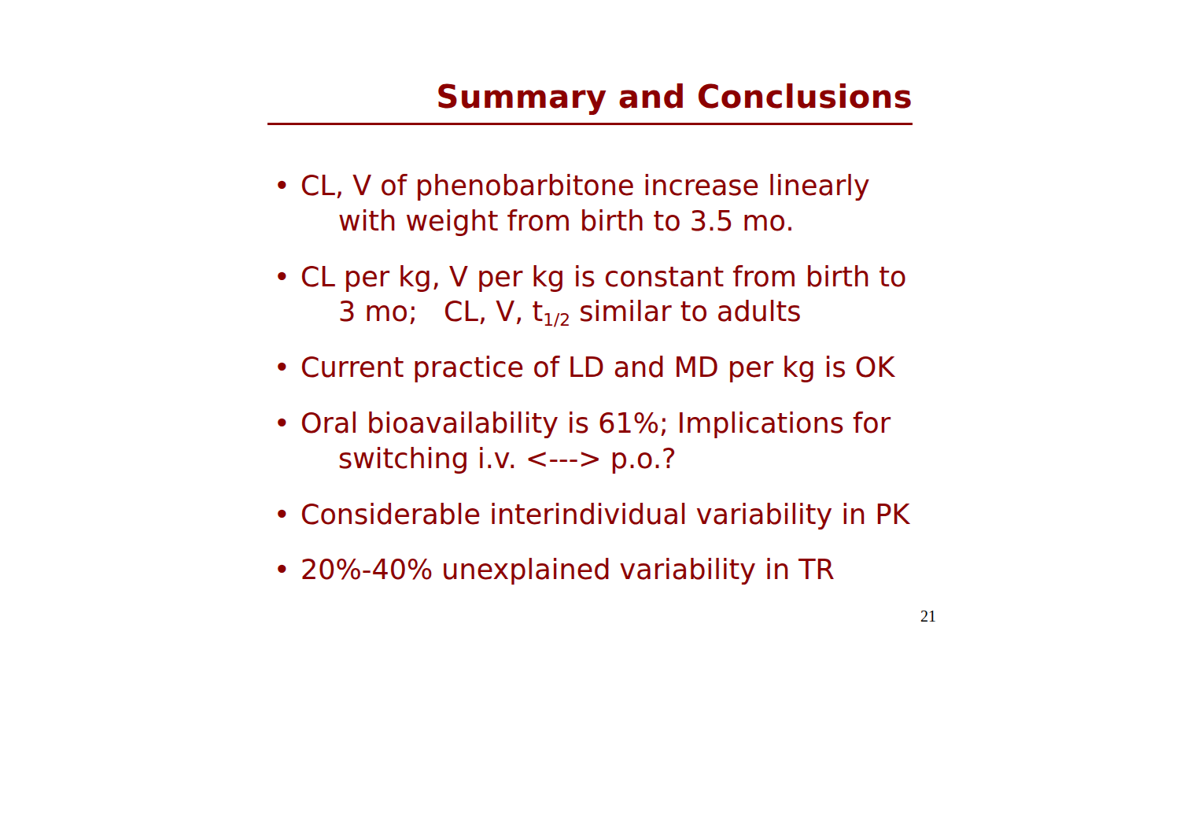Summary and Conclusions
CL, V of phenobarbitone increase linearlywith weight from birth to 3.5 mo.
CL per kg, V per kg is constant from birth to3 mo; CL, V, t1/2 similar to adults
Current practice of LD and MD per kg is OK
Oral bioavailability is 61%; Implications forswitching i.v. <---> p.o.?
Considerable interindividual variability in PK
20%-40% unexplained variability in TR
21